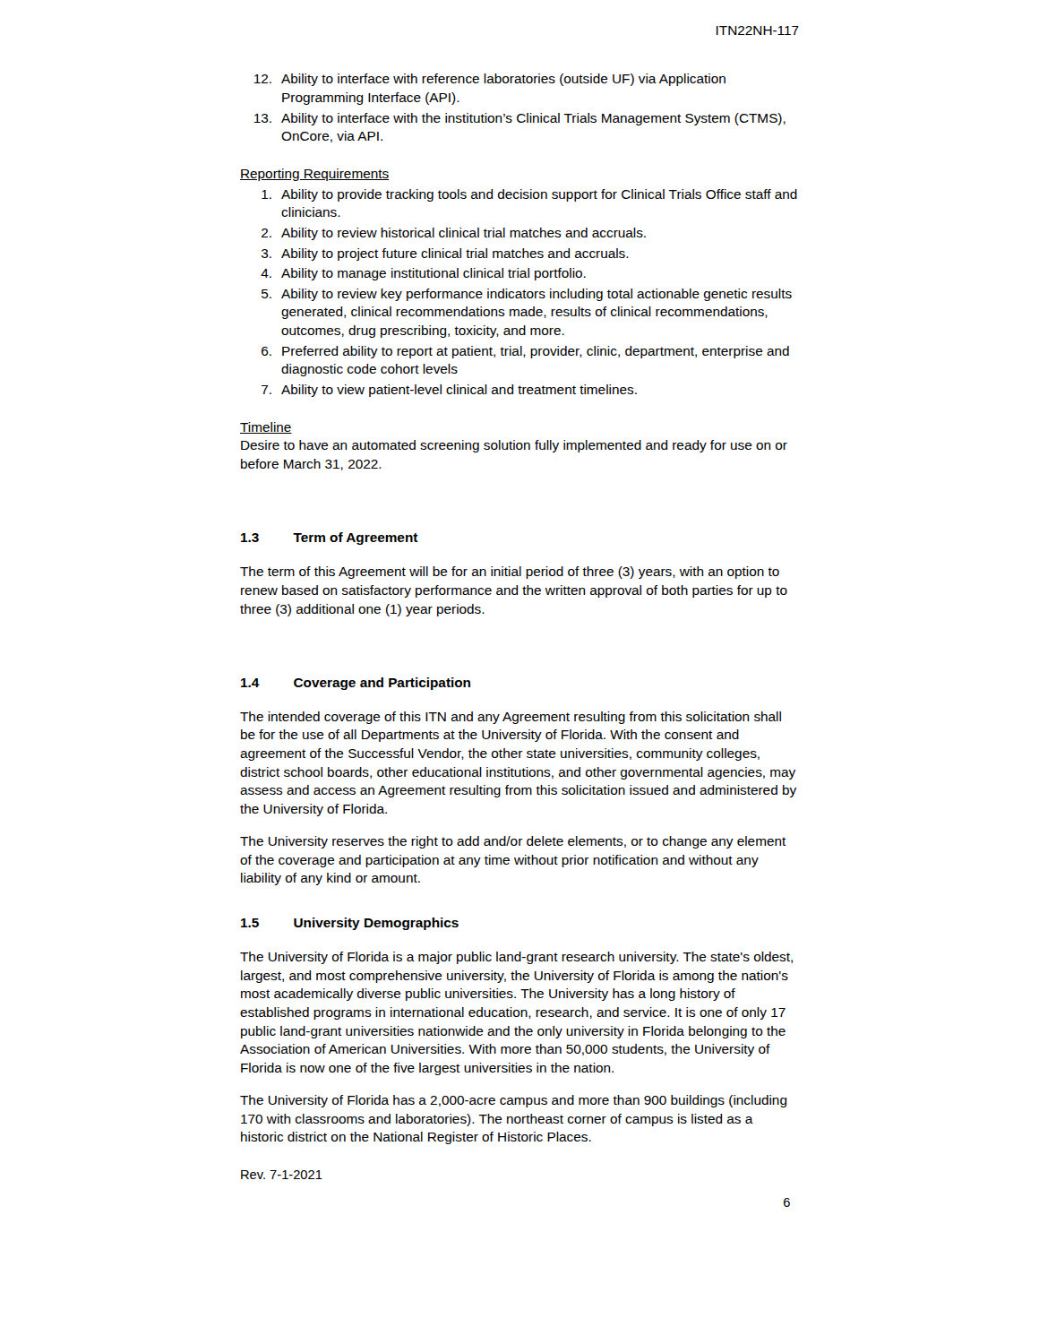ITN22NH-117
Ability to interface with reference laboratories (outside UF) via Application Programming Interface (API).
Ability to interface with the institution’s Clinical Trials Management System (CTMS), OnCore, via API.
Reporting Requirements
Ability to provide tracking tools and decision support for Clinical Trials Office staff and clinicians.
Ability to review historical clinical trial matches and accruals.
Ability to project future clinical trial matches and accruals.
Ability to manage institutional clinical trial portfolio.
Ability to review key performance indicators including total actionable genetic results generated, clinical recommendations made, results of clinical recommendations, outcomes, drug prescribing, toxicity, and more.
Preferred ability to report at patient, trial, provider, clinic, department, enterprise and diagnostic code cohort levels
Ability to view patient-level clinical and treatment timelines.
Timeline
Desire to have an automated screening solution fully implemented and ready for use on or before March 31, 2022.
1.3 Term of Agreement
The term of this Agreement will be for an initial period of three (3) years, with an option to renew based on satisfactory performance and the written approval of both parties for up to three (3) additional one (1) year periods.
1.4 Coverage and Participation
The intended coverage of this ITN and any Agreement resulting from this solicitation shall be for the use of all Departments at the University of Florida. With the consent and agreement of the Successful Vendor, the other state universities, community colleges, district school boards, other educational institutions, and other governmental agencies, may assess and access an Agreement resulting from this solicitation issued and administered by the University of Florida.
The University reserves the right to add and/or delete elements, or to change any element of the coverage and participation at any time without prior notification and without any liability of any kind or amount.
1.5 University Demographics
The University of Florida is a major public land-grant research university. The state's oldest, largest, and most comprehensive university, the University of Florida is among the nation's most academically diverse public universities. The University has a long history of established programs in international education, research, and service. It is one of only 17 public land-grant universities nationwide and the only university in Florida belonging to the Association of American Universities. With more than 50,000 students, the University of Florida is now one of the five largest universities in the nation.
The University of Florida has a 2,000-acre campus and more than 900 buildings (including 170 with classrooms and laboratories). The northeast corner of campus is listed as a historic district on the National Register of Historic Places.
Rev. 7-1-2021
6